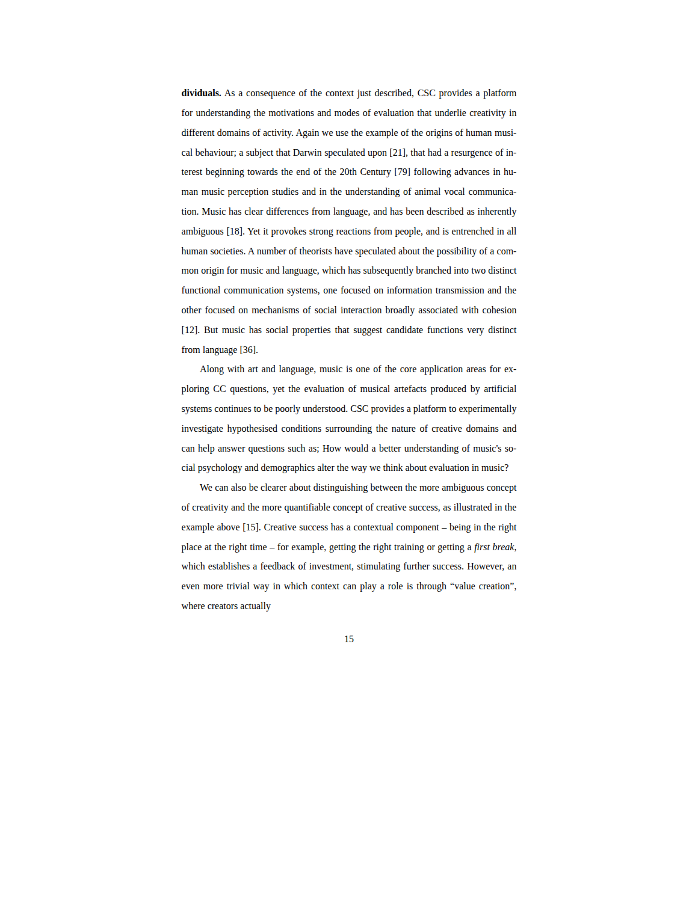dividuals. As a consequence of the context just described, CSC provides a platform for understanding the motivations and modes of evaluation that underlie creativity in different domains of activity. Again we use the example of the origins of human musical behaviour; a subject that Darwin speculated upon [21], that had a resurgence of interest beginning towards the end of the 20th Century [79] following advances in human music perception studies and in the understanding of animal vocal communication. Music has clear differences from language, and has been described as inherently ambiguous [18]. Yet it provokes strong reactions from people, and is entrenched in all human societies. A number of theorists have speculated about the possibility of a common origin for music and language, which has subsequently branched into two distinct functional communication systems, one focused on information transmission and the other focused on mechanisms of social interaction broadly associated with cohesion [12]. But music has social properties that suggest candidate functions very distinct from language [36].
Along with art and language, music is one of the core application areas for exploring CC questions, yet the evaluation of musical artefacts produced by artificial systems continues to be poorly understood. CSC provides a platform to experimentally investigate hypothesised conditions surrounding the nature of creative domains and can help answer questions such as; How would a better understanding of music's social psychology and demographics alter the way we think about evaluation in music?
We can also be clearer about distinguishing between the more ambiguous concept of creativity and the more quantifiable concept of creative success, as illustrated in the example above [15]. Creative success has a contextual component – being in the right place at the right time – for example, getting the right training or getting a first break, which establishes a feedback of investment, stimulating further success. However, an even more trivial way in which context can play a role is through “value creation”, where creators actually
15